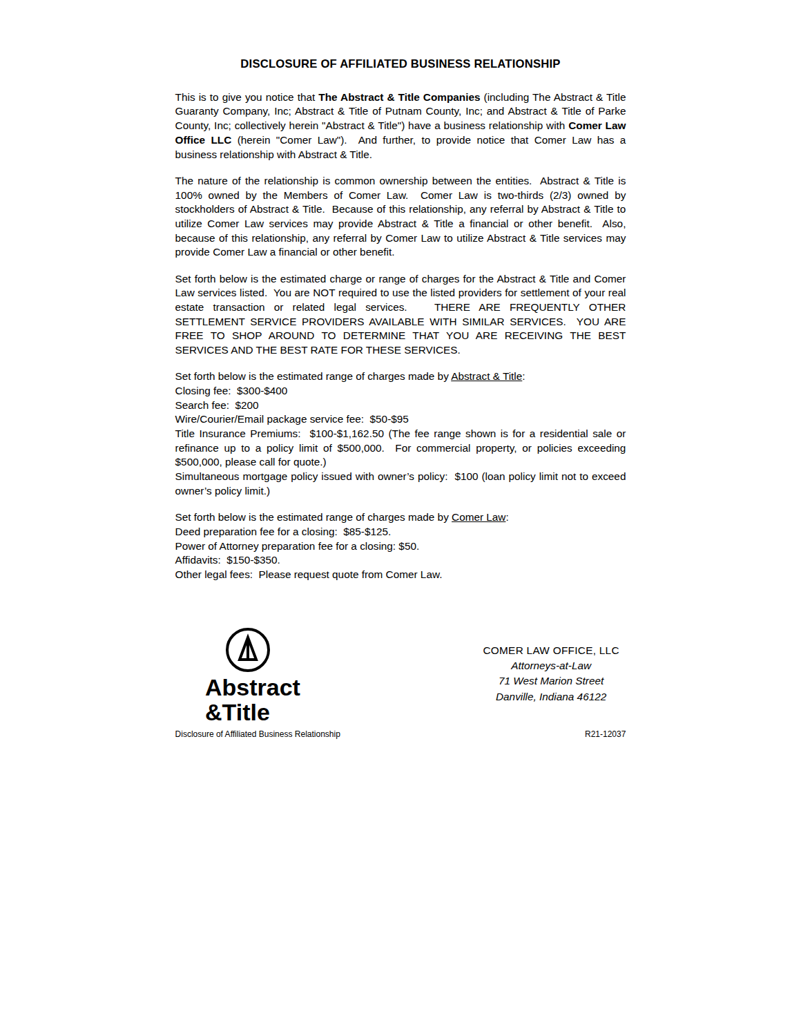DISCLOSURE OF AFFILIATED BUSINESS RELATIONSHIP
This is to give you notice that The Abstract & Title Companies (including The Abstract & Title Guaranty Company, Inc; Abstract & Title of Putnam County, Inc; and Abstract & Title of Parke County, Inc; collectively herein "Abstract & Title") have a business relationship with Comer Law Office LLC (herein "Comer Law"). And further, to provide notice that Comer Law has a business relationship with Abstract & Title.
The nature of the relationship is common ownership between the entities. Abstract & Title is 100% owned by the Members of Comer Law. Comer Law is two-thirds (2/3) owned by stockholders of Abstract & Title. Because of this relationship, any referral by Abstract & Title to utilize Comer Law services may provide Abstract & Title a financial or other benefit. Also, because of this relationship, any referral by Comer Law to utilize Abstract & Title services may provide Comer Law a financial or other benefit.
Set forth below is the estimated charge or range of charges for the Abstract & Title and Comer Law services listed. You are NOT required to use the listed providers for settlement of your real estate transaction or related legal services. THERE ARE FREQUENTLY OTHER SETTLEMENT SERVICE PROVIDERS AVAILABLE WITH SIMILAR SERVICES. YOU ARE FREE TO SHOP AROUND TO DETERMINE THAT YOU ARE RECEIVING THE BEST SERVICES AND THE BEST RATE FOR THESE SERVICES.
Set forth below is the estimated range of charges made by Abstract & Title:
Closing fee: $300-$400
Search fee: $200
Wire/Courier/Email package service fee: $50-$95
Title Insurance Premiums: $100-$1,162.50 (The fee range shown is for a residential sale or refinance up to a policy limit of $500,000. For commercial property, or policies exceeding $500,000, please call for quote.)
Simultaneous mortgage policy issued with owner’s policy: $100 (loan policy limit not to exceed owner’s policy limit.)
Set forth below is the estimated range of charges made by Comer Law:
Deed preparation fee for a closing: $85-$125.
Power of Attorney preparation fee for a closing: $50.
Affidavits: $150-$350.
Other legal fees: Please request quote from Comer Law.
Abstract &Title
COMER LAW OFFICE, LLC
Attorneys-at-Law
71 West Marion Street
Danville, Indiana 46122
Disclosure of Affiliated Business Relationship R21-12037